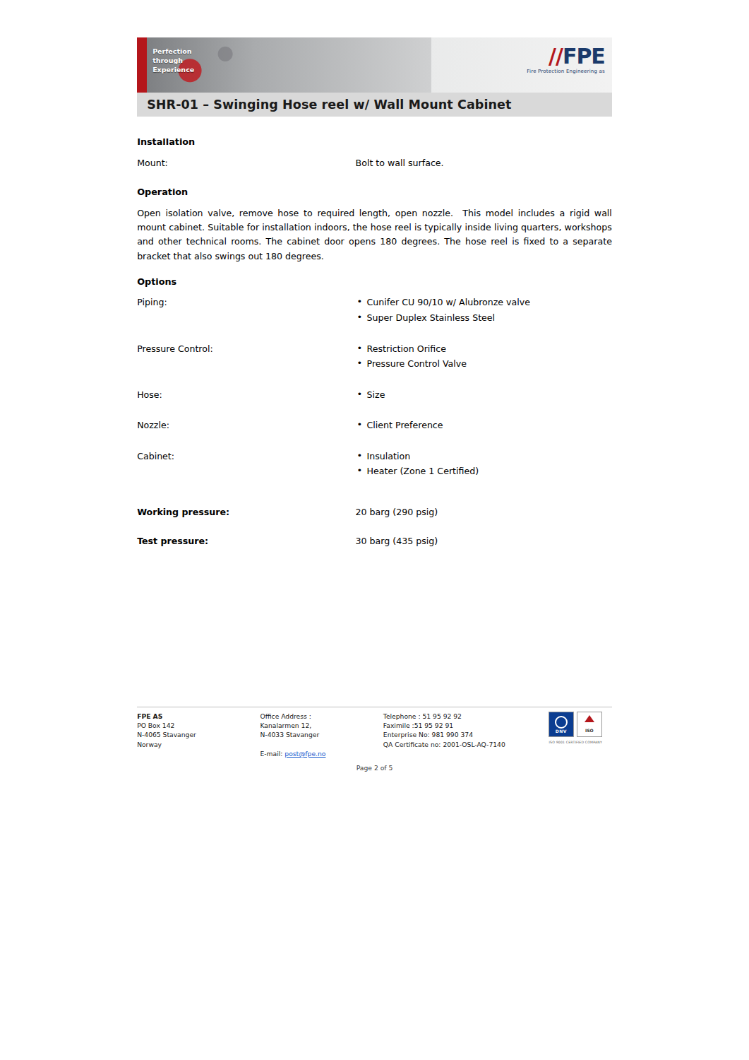Perfection
through
Experience
//FPE
Fire Protection Engineering as
SHR-01 – Swinging Hose reel w/ Wall Mount Cabinet
Installation
Mount:
Bolt to wall surface.
Operation
Open isolation valve, remove hose to required length, open nozzle. This model includes a rigid wall mount cabinet. Suitable for installation indoors, the hose reel is typically inside living quarters, workshops and other technical rooms. The cabinet door opens 180 degrees. The hose reel is fixed to a separate bracket that also swings out 180 degrees.
Options
Piping:
Cunifer CU 90/10 w/ Alubronze valve
Super Duplex Stainless Steel
Pressure Control:
Restriction Orifice
Pressure Control Valve
Hose:
Size
Nozzle:
Client Preference
Cabinet:
Insulation
Heater (Zone 1 Certified)
Working pressure:
20 barg (290 psig)
Test pressure:
30 barg (435 psig)
FPE AS
PO Box 142
N-4065 Stavanger
Norway
Office Address :
Kanalarmen 12,
N-4033 Stavanger
E-mail: post@fpe.no
Telephone : 51 95 92 92
Faximile :51 95 92 91
Enterprise No: 981 990 374
QA Certificate no: 2001-OSL-AQ-7140
ISO 9001 CERTIFIED COMPANY
Page 2 of 5